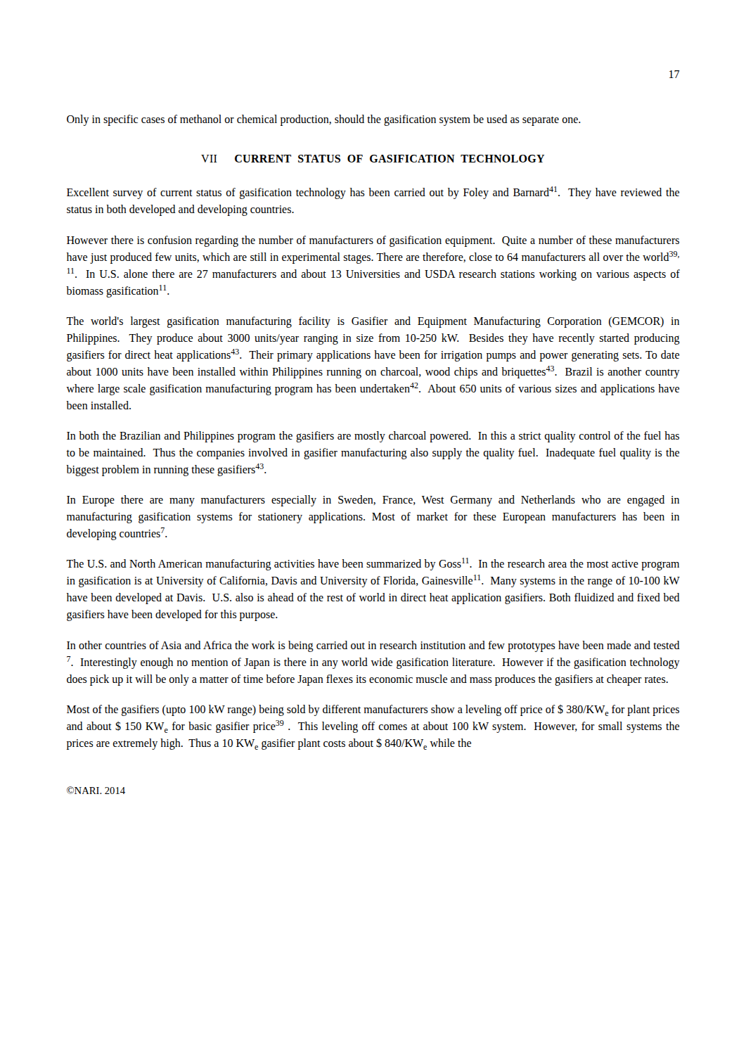17
Only in specific cases of methanol or chemical production, should the gasification system be used as separate one.
VIICURRENT STATUS OF GASIFICATION TECHNOLOGY
Excellent survey of current status of gasification technology has been carried out by Foley and Barnard41. They have reviewed the status in both developed and developing countries.
However there is confusion regarding the number of manufacturers of gasification equipment. Quite a number of these manufacturers have just produced few units, which are still in experimental stages. There are therefore, close to 64 manufacturers all over the world39, 11. In U.S. alone there are 27 manufacturers and about 13 Universities and USDA research stations working on various aspects of biomass gasification11.
The world's largest gasification manufacturing facility is Gasifier and Equipment Manufacturing Corporation (GEMCOR) in Philippines. They produce about 3000 units/year ranging in size from 10-250 kW. Besides they have recently started producing gasifiers for direct heat applications43. Their primary applications have been for irrigation pumps and power generating sets. To date about 1000 units have been installed within Philippines running on charcoal, wood chips and briquettes43. Brazil is another country where large scale gasification manufacturing program has been undertaken42. About 650 units of various sizes and applications have been installed.
In both the Brazilian and Philippines program the gasifiers are mostly charcoal powered. In this a strict quality control of the fuel has to be maintained. Thus the companies involved in gasifier manufacturing also supply the quality fuel. Inadequate fuel quality is the biggest problem in running these gasifiers43.
In Europe there are many manufacturers especially in Sweden, France, West Germany and Netherlands who are engaged in manufacturing gasification systems for stationery applications. Most of market for these European manufacturers has been in developing countries7.
The U.S. and North American manufacturing activities have been summarized by Goss11. In the research area the most active program in gasification is at University of California, Davis and University of Florida, Gainesville11. Many systems in the range of 10-100 kW have been developed at Davis. U.S. also is ahead of the rest of world in direct heat application gasifiers. Both fluidized and fixed bed gasifiers have been developed for this purpose.
In other countries of Asia and Africa the work is being carried out in research institution and few prototypes have been made and tested 7. Interestingly enough no mention of Japan is there in any world wide gasification literature. However if the gasification technology does pick up it will be only a matter of time before Japan flexes its economic muscle and mass produces the gasifiers at cheaper rates.
Most of the gasifiers (upto 100 kW range) being sold by different manufacturers show a leveling off price of $ 380/KWe for plant prices and about $ 150 KWe for basic gasifier price39 . This leveling off comes at about 100 kW system. However, for small systems the prices are extremely high. Thus a 10 KWe gasifier plant costs about $ 840/KWe while the
©NARI. 2014